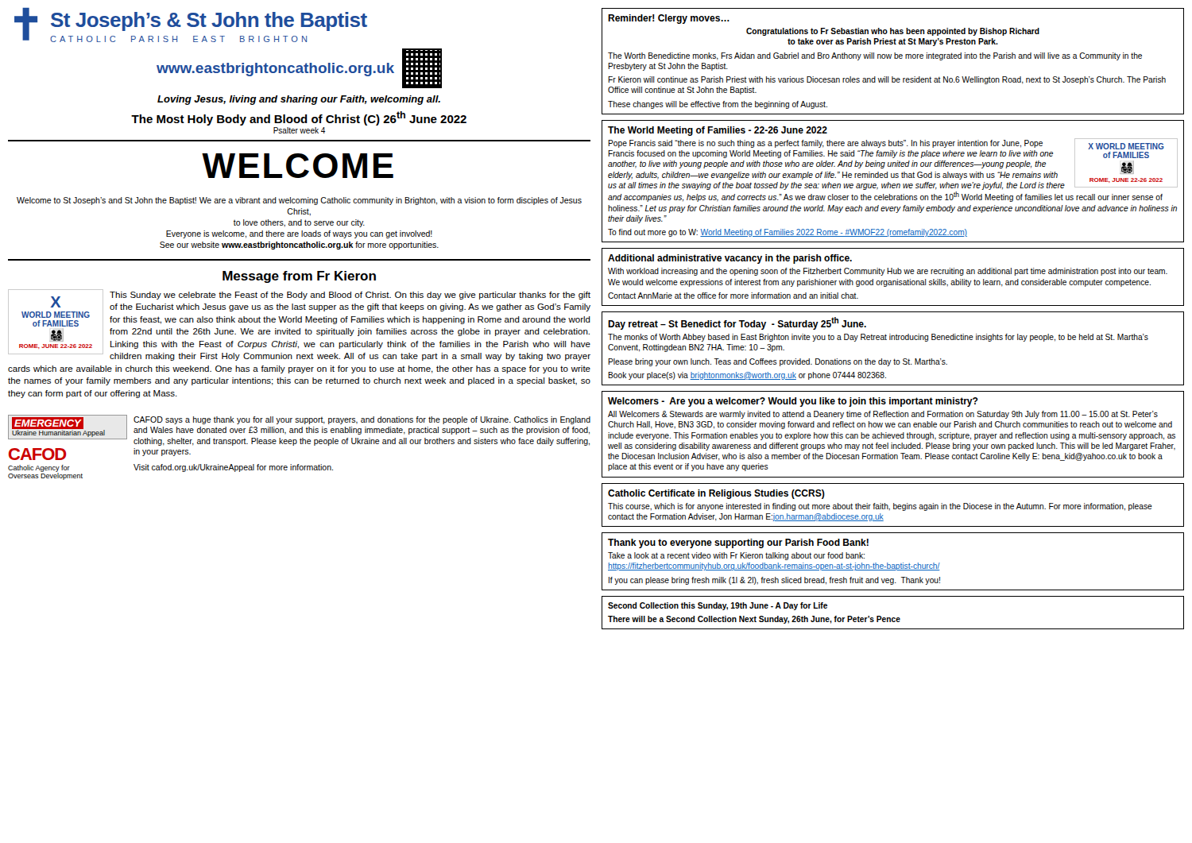✝
St Joseph’s & St John the Baptist
CATHOLIC PARISH EAST BRIGHTON
www.eastbrightoncatholic.org.uk
Loving Jesus, living and sharing our Faith, welcoming all.
The Most Holy Body and Blood of Christ (C) 26th June 2022
Psalter week 4
WELCOME
Welcome to St Joseph’s and St John the Baptist! We are a vibrant and welcoming Catholic community in Brighton, with a vision to form disciples of Jesus Christ,
to love others, and to serve our city.
Everyone is welcome, and there are loads of ways you can get involved!
See our website www.eastbrightoncatholic.org.uk for more opportunities.
Message from Fr Kieron
X WORLD MEETING
of FAMILIES
👨‍👩‍👧‍👦
ROME, JUNE 22-26 2022
This Sunday we celebrate the Feast of the Body and Blood of Christ. On this day we give particular thanks for the gift of the Eucharist which Jesus gave us as the last supper as the gift that keeps on giving. As we gather as God’s Family for this feast, we can also think about the World Meeting of Families which is happening in Rome and around the world from 22nd until the 26th June. We are invited to spiritually join families across the globe in prayer and celebration. Linking this with the Feast of Corpus Christi, we can particularly think of the families in the Parish who will have children making their First Holy Communion next week. All of us can take part in a small way by taking two prayer cards which are available in church this weekend. One has a family prayer on it for you to use at home, the other has a space for you to write the names of your family members and any particular intentions; this can be returned to church next week and placed in a special basket, so they can form part of our offering at Mass.
EMERGENCY
Ukraine Humanitarian Appeal
CAFOD
Catholic Agency for
Overseas Development
CAFOD says a huge thank you for all your support, prayers, and donations for the people of Ukraine. Catholics in England and Wales have donated over £3 million, and this is enabling immediate, practical support – such as the provision of food, clothing, shelter, and transport. Please keep the people of Ukraine and all our brothers and sisters who face daily suffering, in your prayers.
Visit cafod.org.uk/UkraineAppeal for more information.
Reminder! Clergy moves…
Congratulations to Fr Sebastian who has been appointed by Bishop Richard
to take over as Parish Priest at St Mary’s Preston Park.
The Worth Benedictine monks, Frs Aidan and Gabriel and Bro Anthony will now be more integrated into the Parish and will live as a Community in the Presbytery at St John the Baptist.
Fr Kieron will continue as Parish Priest with his various Diocesan roles and will be resident at No.6 Wellington Road, next to St Joseph’s Church. The Parish Office will continue at St John the Baptist.
These changes will be effective from the beginning of August.
The World Meeting of Families - 22-26 June 2022
X WORLD MEETING
of FAMILIES
👨‍👩‍👧‍👦
ROME, JUNE 22-26 2022
Pope Francis said “there is no such thing as a perfect family, there are always buts”. In his prayer intention for June, Pope Francis focused on the upcoming World Meeting of Families. He said “The family is the place where we learn to live with one another, to live with young people and with those who are older. And by being united in our differences—young people, the elderly, adults, children—we evangelize with our example of life.” He reminded us that God is always with us “He remains with us at all times in the swaying of the boat tossed by the sea: when we argue, when we suffer, when we’re joyful, the Lord is there and accompanies us, helps us, and corrects us.” As we draw closer to the celebrations on the 10th World Meeting of families let us recall our inner sense of holiness.” Let us pray for Christian families around the world. May each and every family embody and experience unconditional love and advance in holiness in their daily lives.”
To find out more go to W: World Meeting of Families 2022 Rome - #WMOF22 (romefamily2022.com)
Additional administrative vacancy in the parish office.
With workload increasing and the opening soon of the Fitzherbert Community Hub we are recruiting an additional part time administration post into our team. We would welcome expressions of interest from any parishioner with good organisational skills, ability to learn, and considerable computer competence.
Contact AnnMarie at the office for more information and an initial chat.
Day retreat – St Benedict for Today - Saturday 25th June.
The monks of Worth Abbey based in East Brighton invite you to a Day Retreat introducing Benedictine insights for lay people, to be held at St. Martha’s Convent, Rottingdean BN2 7HA. Time: 10 – 3pm.
Please bring your own lunch. Teas and Coffees provided. Donations on the day to St. Martha’s.
Book your place(s) via brightonmonks@worth.org.uk or phone 07444 802368.
Welcomers - Are you a welcomer? Would you like to join this important ministry?
All Welcomers & Stewards are warmly invited to attend a Deanery time of Reflection and Formation on Saturday 9th July from 11.00 – 15.00 at St. Peter’s Church Hall, Hove, BN3 3GD, to consider moving forward and reflect on how we can enable our Parish and Church communities to reach out to welcome and include everyone. This Formation enables you to explore how this can be achieved through, scripture, prayer and reflection using a multi-sensory approach, as well as considering disability awareness and different groups who may not feel included. Please bring your own packed lunch. This will be led Margaret Fraher, the Diocesan Inclusion Adviser, who is also a member of the Diocesan Formation Team. Please contact Caroline Kelly E: bena_kid@yahoo.co.uk to book a place at this event or if you have any queries
Catholic Certificate in Religious Studies (CCRS)
This course, which is for anyone interested in finding out more about their faith, begins again in the Diocese in the Autumn. For more information, please contact the Formation Adviser, Jon Harman E:jon.harman@abdiocese.org.uk
Thank you to everyone supporting our Parish Food Bank!
Take a look at a recent video with Fr Kieron talking about our food bank:
https://fitzherbertcommunityhub.org.uk/foodbank-remains-open-at-st-john-the-baptist-church/
If you can please bring fresh milk (1l & 2l), fresh sliced bread, fresh fruit and veg. Thank you!
Second Collection this Sunday, 19th June - A Day for Life
There will be a Second Collection Next Sunday, 26th June, for Peter’s Pence